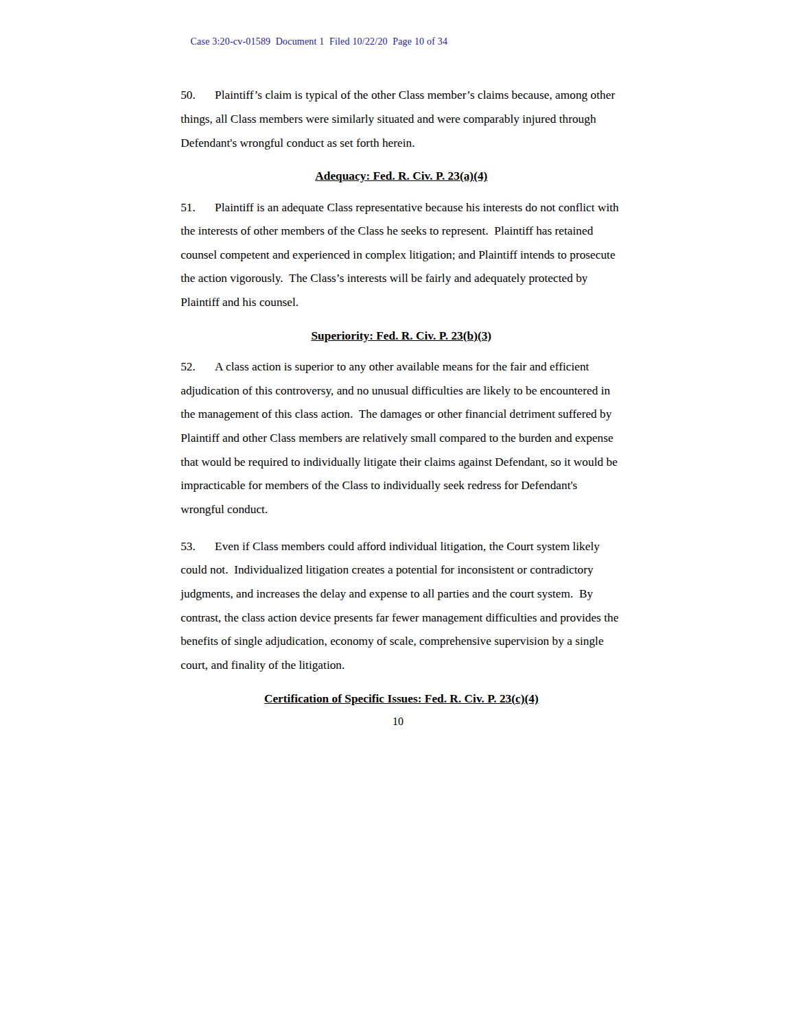Case 3:20-cv-01589 Document 1 Filed 10/22/20 Page 10 of 34
50. Plaintiff’s claim is typical of the other Class member’s claims because, among other things, all Class members were similarly situated and were comparably injured through Defendant's wrongful conduct as set forth herein.
Adequacy: Fed. R. Civ. P. 23(a)(4)
51. Plaintiff is an adequate Class representative because his interests do not conflict with the interests of other members of the Class he seeks to represent. Plaintiff has retained counsel competent and experienced in complex litigation; and Plaintiff intends to prosecute the action vigorously. The Class’s interests will be fairly and adequately protected by Plaintiff and his counsel.
Superiority: Fed. R. Civ. P. 23(b)(3)
52. A class action is superior to any other available means for the fair and efficient adjudication of this controversy, and no unusual difficulties are likely to be encountered in the management of this class action. The damages or other financial detriment suffered by Plaintiff and other Class members are relatively small compared to the burden and expense that would be required to individually litigate their claims against Defendant, so it would be impracticable for members of the Class to individually seek redress for Defendant's wrongful conduct.
53. Even if Class members could afford individual litigation, the Court system likely could not. Individualized litigation creates a potential for inconsistent or contradictory judgments, and increases the delay and expense to all parties and the court system. By contrast, the class action device presents far fewer management difficulties and provides the benefits of single adjudication, economy of scale, comprehensive supervision by a single court, and finality of the litigation.
Certification of Specific Issues: Fed. R. Civ. P. 23(c)(4)
10